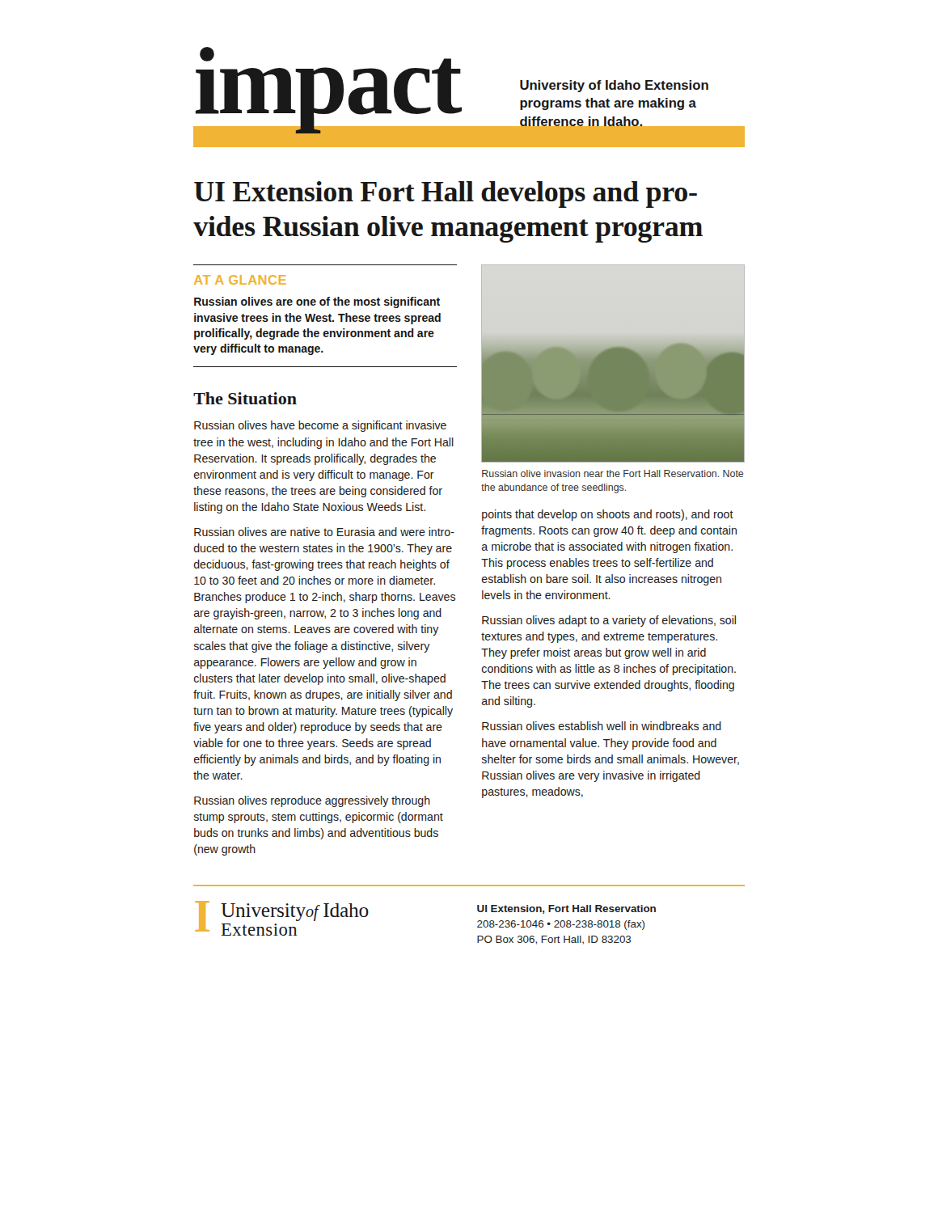impact
University of Idaho Extension programs that are making a difference in Idaho.
UI Extension Fort Hall develops and pro­vides Russian olive management program
At a glance
Russian olives are one of the most significant invasive trees in the West. These trees spread prolifically, degrade the environment and are very difficult to manage.
The Situation
Russian olives have become a significant invasive tree in the west, including in Idaho and the Fort Hall Res­ervation. It spreads prolifically, degrades the environ­ment and is very difficult to manage. For these rea­sons, the trees are being considered for listing on the Idaho State Noxious Weeds List.
Russian olives are native to Eurasia and were intro­duced to the western states in the 1900’s. They are deciduous, fast-growing trees that reach heights of 10 to 30 feet and 20 inches or more in diameter. Branches produce 1 to 2-inch, sharp thorns. Leaves are grayish-green, narrow, 2 to 3 inches long and alternate on stems. Leaves are covered with tiny scales that give the foliage a distinctive, silvery appearance. Flowers are yellow and grow in clusters that later develop into small, olive-shaped fruit. Fruits, known as drupes, are initially silver and turn tan to brown at maturity. Ma­ture trees (typically five years and older) reproduce by seeds that are viable for one to three years. Seeds are spread efficiently by animals and birds, and by floating in the water.
Russian olives reproduce aggressively through stump sprouts, stem cuttings, epicormic (dormant buds on trunks and limbs) and adventitious buds (new growth
Russian olive invasion near the Fort Hall Reservation. Note the abundance of tree seedlings.
points that develop on shoots and roots), and root fragments. Roots can grow 40 ft. deep and contain a microbe that is associated with nitrogen fixation. This process enables trees to self-fertilize and establish on bare soil. It also increases nitrogen levels in the envi­ronment.
Russian olives adapt to a variety of elevations, soil tex­tures and types, and extreme temperatures. They pre­fer moist areas but grow well in arid conditions with as little as 8 inches of precipitation. The trees can survive extended droughts, flooding and silting.
Russian olives establish well in windbreaks and have ornamental value. They provide food and shelter for some birds and small animals. However, Russian ol­ives are very invasive in irrigated pastures, meadows,
I
Universityof Idaho
Extension
UI Extension, Fort Hall Reservation
208-236-1046 • 208-238-8018 (fax)
PO Box 306, Fort Hall, ID 83203